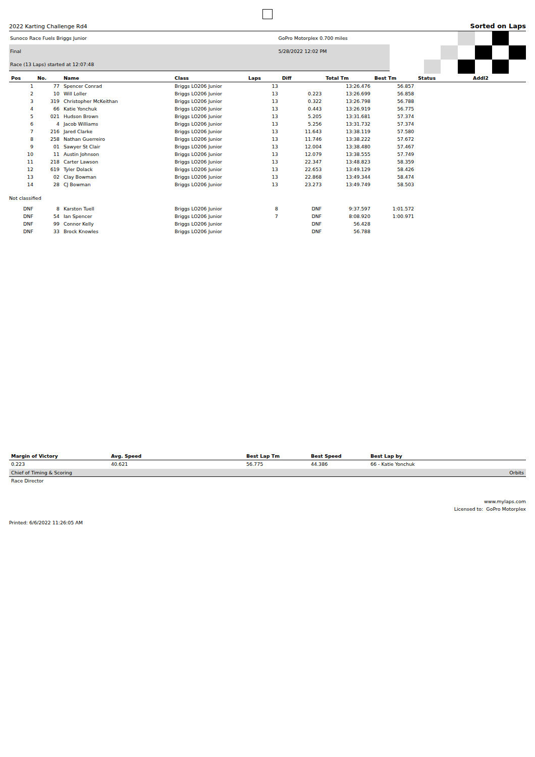2022 Karting Challenge Rd4
Sorted on Laps
Sunoco Race Fuels Briggs Junior
GoPro Motorplex 0.700 miles
Final
5/28/2022 12:02 PM
Race (13 Laps) started at 12:07:48
| Pos | No. | Name | Class | Laps | Diff | Total Tm | Best Tm | Status | Addl2 |
| --- | --- | --- | --- | --- | --- | --- | --- | --- | --- |
| 1 | 77 | Spencer Conrad | Briggs LO206 Junior | 13 | | 13:26.476 | 56.857 | | |
| 2 | 10 | Will Loller | Briggs LO206 Junior | 13 | 0.223 | 13:26.699 | 56.858 | | |
| 3 | 319 | Christopher McKeithan | Briggs LO206 Junior | 13 | 0.322 | 13:26.798 | 56.788 | | |
| 4 | 66 | Katie Yonchuk | Briggs LO206 Junior | 13 | 0.443 | 13:26.919 | 56.775 | | |
| 5 | 021 | Hudson Brown | Briggs LO206 Junior | 13 | 5.205 | 13:31.681 | 57.374 | | |
| 6 | 4 | Jacob Williams | Briggs LO206 Junior | 13 | 5.256 | 13:31.732 | 57.374 | | |
| 7 | 216 | Jared Clarke | Briggs LO206 Junior | 13 | 11.643 | 13:38.119 | 57.580 | | |
| 8 | 258 | Nathan Guerreiro | Briggs LO206 Junior | 13 | 11.746 | 13:38.222 | 57.672 | | |
| 9 | 01 | Sawyer St Clair | Briggs LO206 Junior | 13 | 12.004 | 13:38.480 | 57.467 | | |
| 10 | 11 | Austin Johnson | Briggs LO206 Junior | 13 | 12.079 | 13:38.555 | 57.749 | | |
| 11 | 218 | Carter Lawson | Briggs LO206 Junior | 13 | 22.347 | 13:48.823 | 58.359 | | |
| 12 | 619 | Tyler Dolack | Briggs LO206 Junior | 13 | 22.653 | 13:49.129 | 58.426 | | |
| 13 | 02 | Clay Bowman | Briggs LO206 Junior | 13 | 22.868 | 13:49.344 | 58.474 | | |
| 14 | 28 | CJ Bowman | Briggs LO206 Junior | 13 | 23.273 | 13:49.749 | 58.503 | | |
Not classified
| DNF | 8 | Karston Tuell | Briggs LO206 Junior | 8 | DNF | 9:37.597 | 1:01.572 | | |
| DNF | 54 | Ian Spencer | Briggs LO206 Junior | 7 | DNF | 8:08.920 | 1:00.971 | | |
| DNF | 99 | Connor Kelly | Briggs LO206 Junior | | DNF | 56.428 | | | |
| DNF | 33 | Brock Knowles | Briggs LO206 Junior | | DNF | 56.788 | | | |
| Margin of Victory | Avg. Speed | Best Lap Tm | Best Speed | Best Lap by |
| --- | --- | --- | --- | --- |
| 0.223 | 40.621 | 56.775 | 44.386 | 66 - Katie Yonchuk |
Chief of Timing & Scoring Orbits
Race Director
www.mylaps.com
Licensed to: GoPro Motorplex
Printed: 6/6/2022 11:26:05 AM